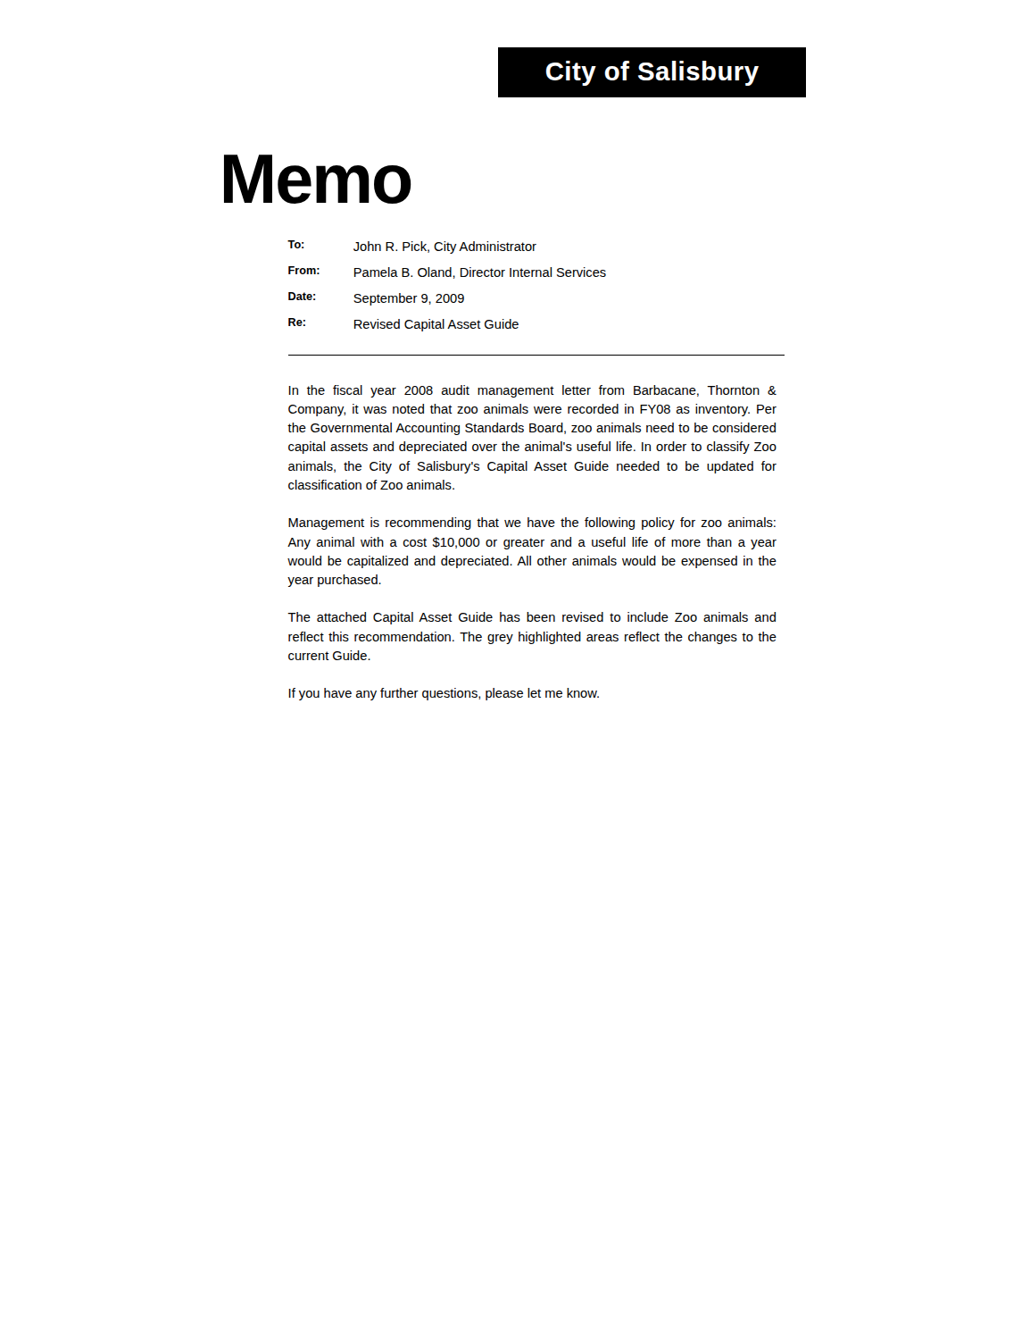City of Salisbury
Memo
| To: | John R. Pick, City Administrator |
| From: | Pamela B. Oland, Director Internal Services |
| Date: | September 9, 2009 |
| Re: | Revised Capital Asset Guide |
In the fiscal year 2008 audit management letter from Barbacane, Thornton & Company, it was noted that zoo animals were recorded in FY08 as inventory. Per the Governmental Accounting Standards Board, zoo animals need to be considered capital assets and depreciated over the animal's useful life. In order to classify Zoo animals, the City of Salisbury's Capital Asset Guide needed to be updated for classification of Zoo animals.
Management is recommending that we have the following policy for zoo animals: Any animal with a cost $10,000 or greater and a useful life of more than a year would be capitalized and depreciated. All other animals would be expensed in the year purchased.
The attached Capital Asset Guide has been revised to include Zoo animals and reflect this recommendation. The grey highlighted areas reflect the changes to the current Guide.
If you have any further questions, please let me know.